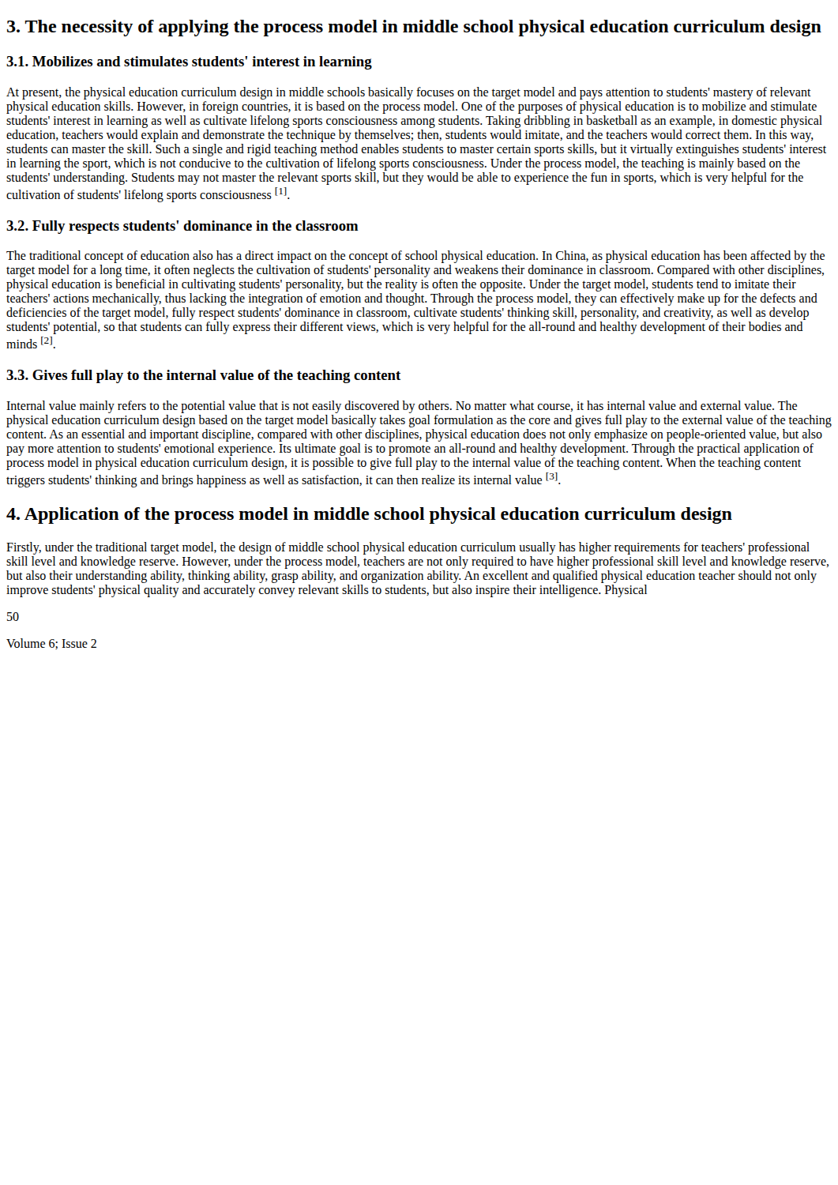3. The necessity of applying the process model in middle school physical education curriculum design
3.1. Mobilizes and stimulates students' interest in learning
At present, the physical education curriculum design in middle schools basically focuses on the target model and pays attention to students' mastery of relevant physical education skills. However, in foreign countries, it is based on the process model. One of the purposes of physical education is to mobilize and stimulate students' interest in learning as well as cultivate lifelong sports consciousness among students. Taking dribbling in basketball as an example, in domestic physical education, teachers would explain and demonstrate the technique by themselves; then, students would imitate, and the teachers would correct them. In this way, students can master the skill. Such a single and rigid teaching method enables students to master certain sports skills, but it virtually extinguishes students' interest in learning the sport, which is not conducive to the cultivation of lifelong sports consciousness. Under the process model, the teaching is mainly based on the students' understanding. Students may not master the relevant sports skill, but they would be able to experience the fun in sports, which is very helpful for the cultivation of students' lifelong sports consciousness [1].
3.2. Fully respects students' dominance in the classroom
The traditional concept of education also has a direct impact on the concept of school physical education. In China, as physical education has been affected by the target model for a long time, it often neglects the cultivation of students' personality and weakens their dominance in classroom. Compared with other disciplines, physical education is beneficial in cultivating students' personality, but the reality is often the opposite. Under the target model, students tend to imitate their teachers' actions mechanically, thus lacking the integration of emotion and thought. Through the process model, they can effectively make up for the defects and deficiencies of the target model, fully respect students' dominance in classroom, cultivate students' thinking skill, personality, and creativity, as well as develop students' potential, so that students can fully express their different views, which is very helpful for the all-round and healthy development of their bodies and minds [2].
3.3. Gives full play to the internal value of the teaching content
Internal value mainly refers to the potential value that is not easily discovered by others. No matter what course, it has internal value and external value. The physical education curriculum design based on the target model basically takes goal formulation as the core and gives full play to the external value of the teaching content. As an essential and important discipline, compared with other disciplines, physical education does not only emphasize on people-oriented value, but also pay more attention to students' emotional experience. Its ultimate goal is to promote an all-round and healthy development. Through the practical application of process model in physical education curriculum design, it is possible to give full play to the internal value of the teaching content. When the teaching content triggers students' thinking and brings happiness as well as satisfaction, it can then realize its internal value [3].
4. Application of the process model in middle school physical education curriculum design
Firstly, under the traditional target model, the design of middle school physical education curriculum usually has higher requirements for teachers' professional skill level and knowledge reserve. However, under the process model, teachers are not only required to have higher professional skill level and knowledge reserve, but also their understanding ability, thinking ability, grasp ability, and organization ability. An excellent and qualified physical education teacher should not only improve students' physical quality and accurately convey relevant skills to students, but also inspire their intelligence. Physical
50
Volume 6; Issue 2